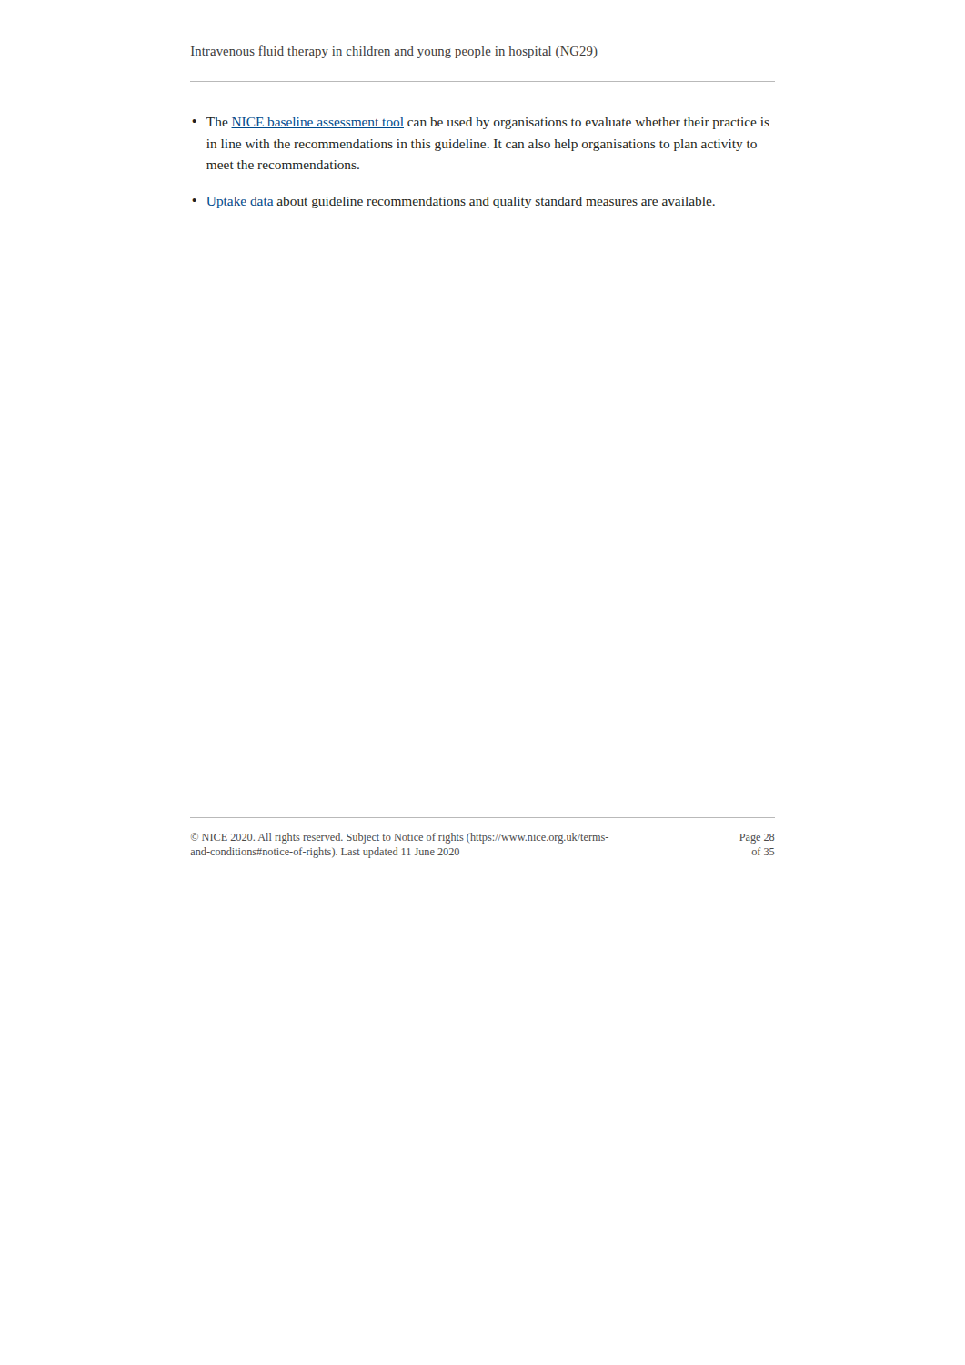Intravenous fluid therapy in children and young people in hospital (NG29)
The NICE baseline assessment tool can be used by organisations to evaluate whether their practice is in line with the recommendations in this guideline. It can also help organisations to plan activity to meet the recommendations.
Uptake data about guideline recommendations and quality standard measures are available.
© NICE 2020. All rights reserved. Subject to Notice of rights (https://www.nice.org.uk/terms-and-conditions#notice-of-rights). Last updated 11 June 2020
Page 28
of 35